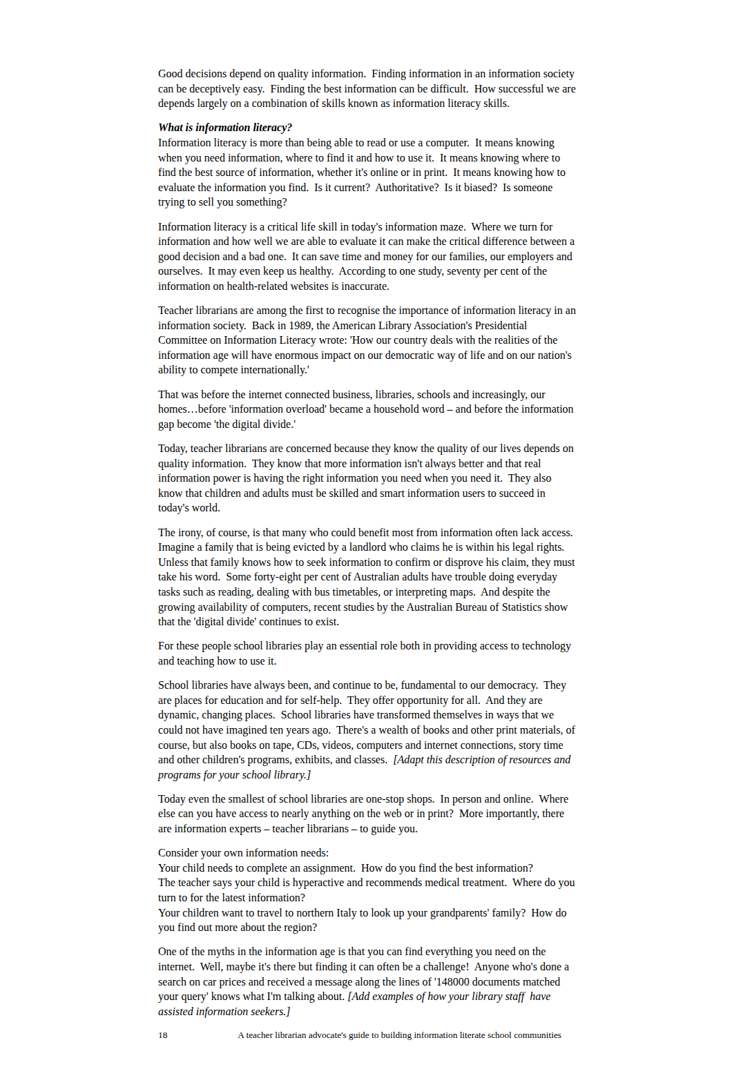Good decisions depend on quality information. Finding information in an information society can be deceptively easy. Finding the best information can be difficult. How successful we are depends largely on a combination of skills known as information literacy skills.
What is information literacy?
Information literacy is more than being able to read or use a computer. It means knowing when you need information, where to find it and how to use it. It means knowing where to find the best source of information, whether it's online or in print. It means knowing how to evaluate the information you find. Is it current? Authoritative? Is it biased? Is someone trying to sell you something?
Information literacy is a critical life skill in today's information maze. Where we turn for information and how well we are able to evaluate it can make the critical difference between a good decision and a bad one. It can save time and money for our families, our employers and ourselves. It may even keep us healthy. According to one study, seventy per cent of the information on health-related websites is inaccurate.
Teacher librarians are among the first to recognise the importance of information literacy in an information society. Back in 1989, the American Library Association's Presidential Committee on Information Literacy wrote: 'How our country deals with the realities of the information age will have enormous impact on our democratic way of life and on our nation's ability to compete internationally.'
That was before the internet connected business, libraries, schools and increasingly, our homes…before 'information overload' became a household word – and before the information gap become 'the digital divide.'
Today, teacher librarians are concerned because they know the quality of our lives depends on quality information. They know that more information isn't always better and that real information power is having the right information you need when you need it. They also know that children and adults must be skilled and smart information users to succeed in today's world.
The irony, of course, is that many who could benefit most from information often lack access. Imagine a family that is being evicted by a landlord who claims he is within his legal rights. Unless that family knows how to seek information to confirm or disprove his claim, they must take his word. Some forty-eight per cent of Australian adults have trouble doing everyday tasks such as reading, dealing with bus timetables, or interpreting maps. And despite the growing availability of computers, recent studies by the Australian Bureau of Statistics show that the 'digital divide' continues to exist.
For these people school libraries play an essential role both in providing access to technology and teaching how to use it.
School libraries have always been, and continue to be, fundamental to our democracy. They are places for education and for self-help. They offer opportunity for all. And they are dynamic, changing places. School libraries have transformed themselves in ways that we could not have imagined ten years ago. There's a wealth of books and other print materials, of course, but also books on tape, CDs, videos, computers and internet connections, story time and other children's programs, exhibits, and classes. [Adapt this description of resources and programs for your school library.]
Today even the smallest of school libraries are one-stop shops. In person and online. Where else can you have access to nearly anything on the web or in print? More importantly, there are information experts – teacher librarians – to guide you.
Consider your own information needs:
Your child needs to complete an assignment. How do you find the best information?
The teacher says your child is hyperactive and recommends medical treatment. Where do you turn to for the latest information?
Your children want to travel to northern Italy to look up your grandparents' family? How do you find out more about the region?
One of the myths in the information age is that you can find everything you need on the internet. Well, maybe it's there but finding it can often be a challenge! Anyone who's done a search on car prices and received a message along the lines of '148000 documents matched your query' knows what I'm talking about. [Add examples of how your library staff have assisted information seekers.]
| 18 | A teacher librarian advocate's guide to building information literate school communities |